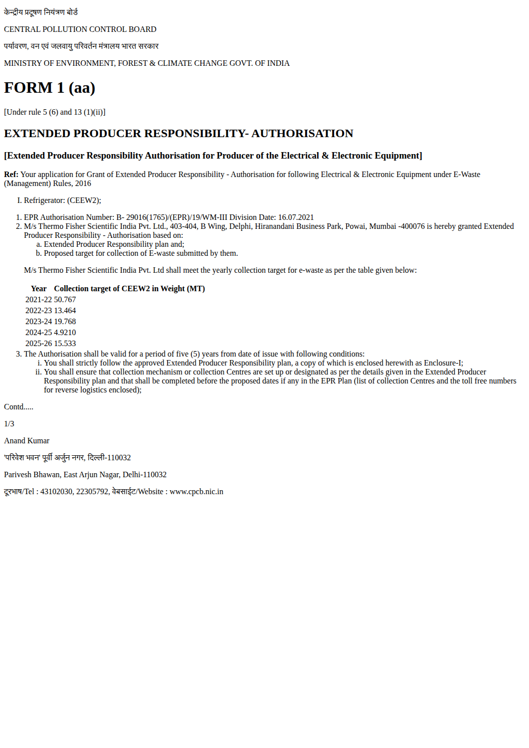केन्द्रीय प्रदूषण नियंत्रण बोर्ड
CENTRAL POLLUTION CONTROL BOARD
पर्यावरण, वन एवं जलवायु परिवर्तन मंत्रालय भारत सरकार
MINISTRY OF ENVIRONMENT, FOREST & CLIMATE CHANGE GOVT. OF INDIA
FORM 1 (aa)
[Under rule 5 (6) and 13 (1)(ii)]
EXTENDED PRODUCER RESPONSIBILITY- AUTHORISATION
[Extended Producer Responsibility Authorisation for Producer of the Electrical & Electronic Equipment]
Ref: Your application for Grant of Extended Producer Responsibility - Authorisation for following Electrical & Electronic Equipment under E-Waste (Management) Rules, 2016
Refrigerator: (CEEW2);
EPR Authorisation Number: B- 29016(1765)/(EPR)/19/WM-III Division Date: 16.07.2021
M/s Thermo Fisher Scientific India Pvt. Ltd., 403-404, B Wing, Delphi, Hiranandani Business Park, Powai, Mumbai -400076 is hereby granted Extended Producer Responsibility - Authorisation based on:
Extended Producer Responsibility plan and;
Proposed target for collection of E-waste submitted by them.
M/s Thermo Fisher Scientific India Pvt. Ltd shall meet the yearly collection target for e-waste as per the table given below:
| Year | Collection target of CEEW2 in Weight (MT) |
| --- | --- |
| 2021-22 | 50.767 |
| 2022-23 | 13.464 |
| 2023-24 | 19.768 |
| 2024-25 | 4.9210 |
| 2025-26 | 15.533 |
The Authorisation shall be valid for a period of five (5) years from date of issue with following conditions:
You shall strictly follow the approved Extended Producer Responsibility plan, a copy of which is enclosed herewith as Enclosure-I;
You shall ensure that collection mechanism or collection Centres are set up or designated as per the details given in the Extended Producer Responsibility plan and that shall be completed before the proposed dates if any in the EPR Plan (list of collection Centres and the toll free numbers for reverse logistics enclosed);
Contd.....
1/3
Anand Kumar
'परिवेश भवन' पूर्वी अर्जुन नगर, दिल्ली-110032
Parivesh Bhawan, East Arjun Nagar, Delhi-110032
दूरभाष/Tel : 43102030, 22305792, वेबसाईट/Website : www.cpcb.nic.in